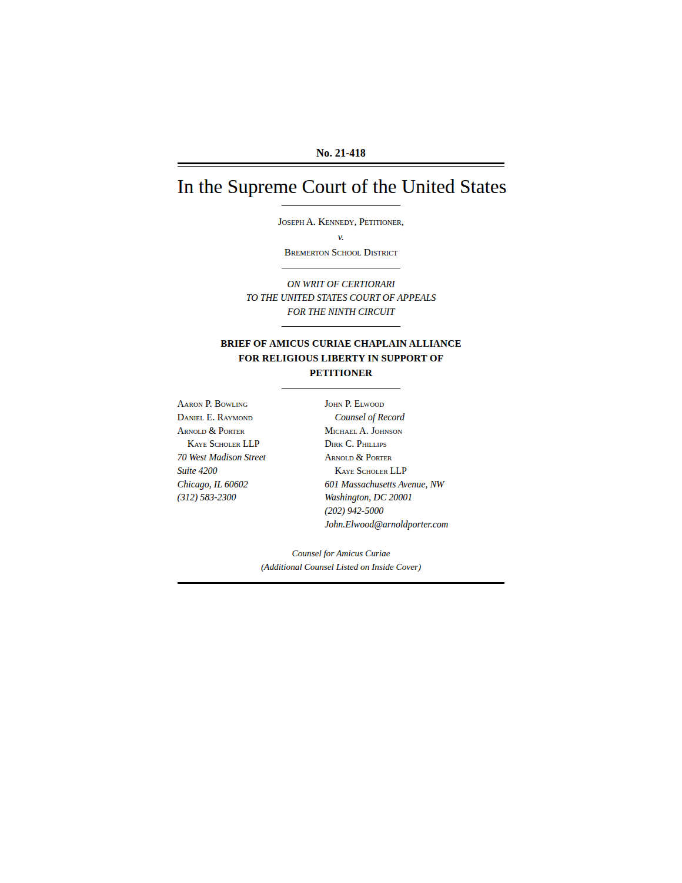No. 21-418
In the Supreme Court of the United States
Joseph A. Kennedy, Petitioner,
v.
Bremerton School District
ON WRIT OF CERTIORARI
TO THE UNITED STATES COURT OF APPEALS
FOR THE NINTH CIRCUIT
BRIEF OF AMICUS CURIAE CHAPLAIN ALLIANCE
FOR RELIGIOUS LIBERTY IN SUPPORT OF
PETITIONER
| Aaron P. Bowling Daniel E. Raymond Arnold & Porter Kaye Scholer LLP 70 West Madison Street Suite 4200 Chicago, IL 60602 (312) 583-2300 | John P. Elwood Counsel of Record Michael A. Johnson Dirk C. Phillips Arnold & Porter Kaye Scholer LLP 601 Massachusetts Avenue, NW Washington, DC 20001 (202) 942-5000 John.Elwood@arnoldporter.com |
Counsel for Amicus Curiae
(Additional Counsel Listed on Inside Cover)